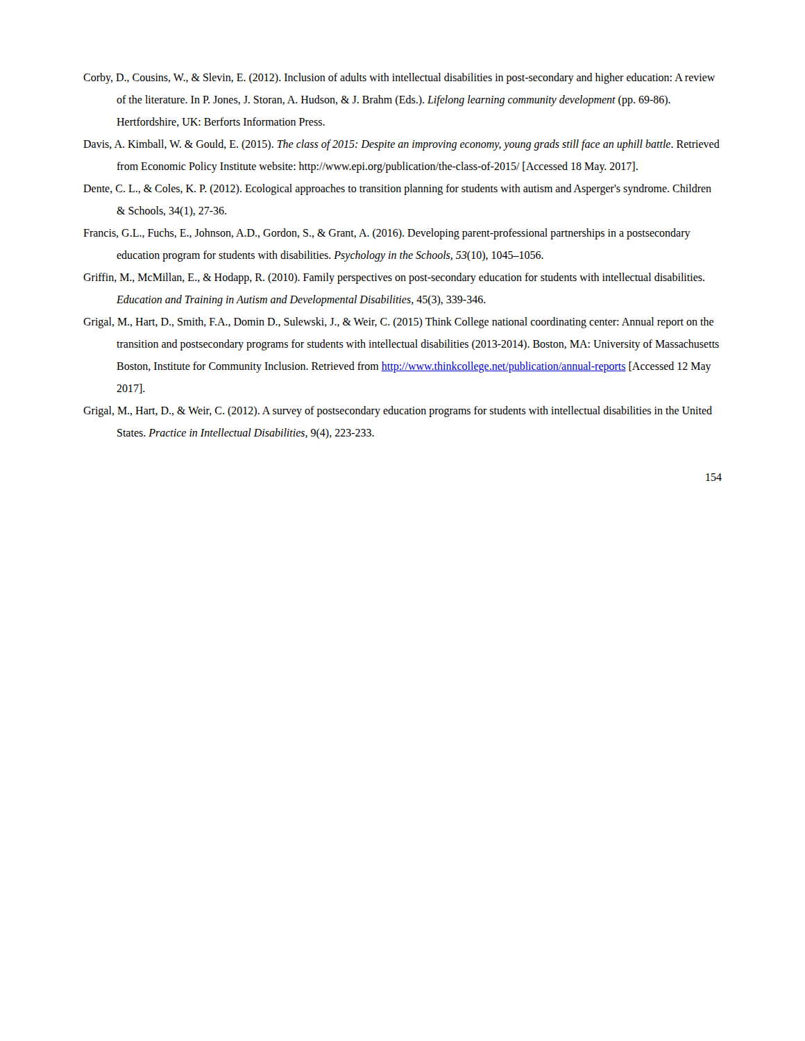Corby, D., Cousins, W., & Slevin, E. (2012). Inclusion of adults with intellectual disabilities in post-secondary and higher education: A review of the literature. In P. Jones, J. Storan, A. Hudson, & J. Brahm (Eds.). Lifelong learning community development (pp. 69-86). Hertfordshire, UK: Berforts Information Press.
Davis, A. Kimball, W. & Gould, E. (2015). The class of 2015: Despite an improving economy, young grads still face an uphill battle. Retrieved from Economic Policy Institute website: http://www.epi.org/publication/the-class-of-2015/ [Accessed 18 May. 2017].
Dente, C. L., & Coles, K. P. (2012). Ecological approaches to transition planning for students with autism and Asperger's syndrome. Children & Schools, 34(1), 27-36.
Francis, G.L., Fuchs, E., Johnson, A.D., Gordon, S., & Grant, A. (2016). Developing parent-professional partnerships in a postsecondary education program for students with disabilities. Psychology in the Schools, 53(10), 1045–1056.
Griffin, M., McMillan, E., & Hodapp, R. (2010). Family perspectives on post-secondary education for students with intellectual disabilities. Education and Training in Autism and Developmental Disabilities, 45(3), 339-346.
Grigal, M., Hart, D., Smith, F.A., Domin D., Sulewski, J., & Weir, C. (2015) Think College national coordinating center: Annual report on the transition and postsecondary programs for students with intellectual disabilities (2013-2014). Boston, MA: University of Massachusetts Boston, Institute for Community Inclusion. Retrieved from http://www.thinkcollege.net/publication/annual-reports [Accessed 12 May 2017].
Grigal, M., Hart, D., & Weir, C. (2012). A survey of postsecondary education programs for students with intellectual disabilities in the United States. Practice in Intellectual Disabilities, 9(4), 223-233.
154